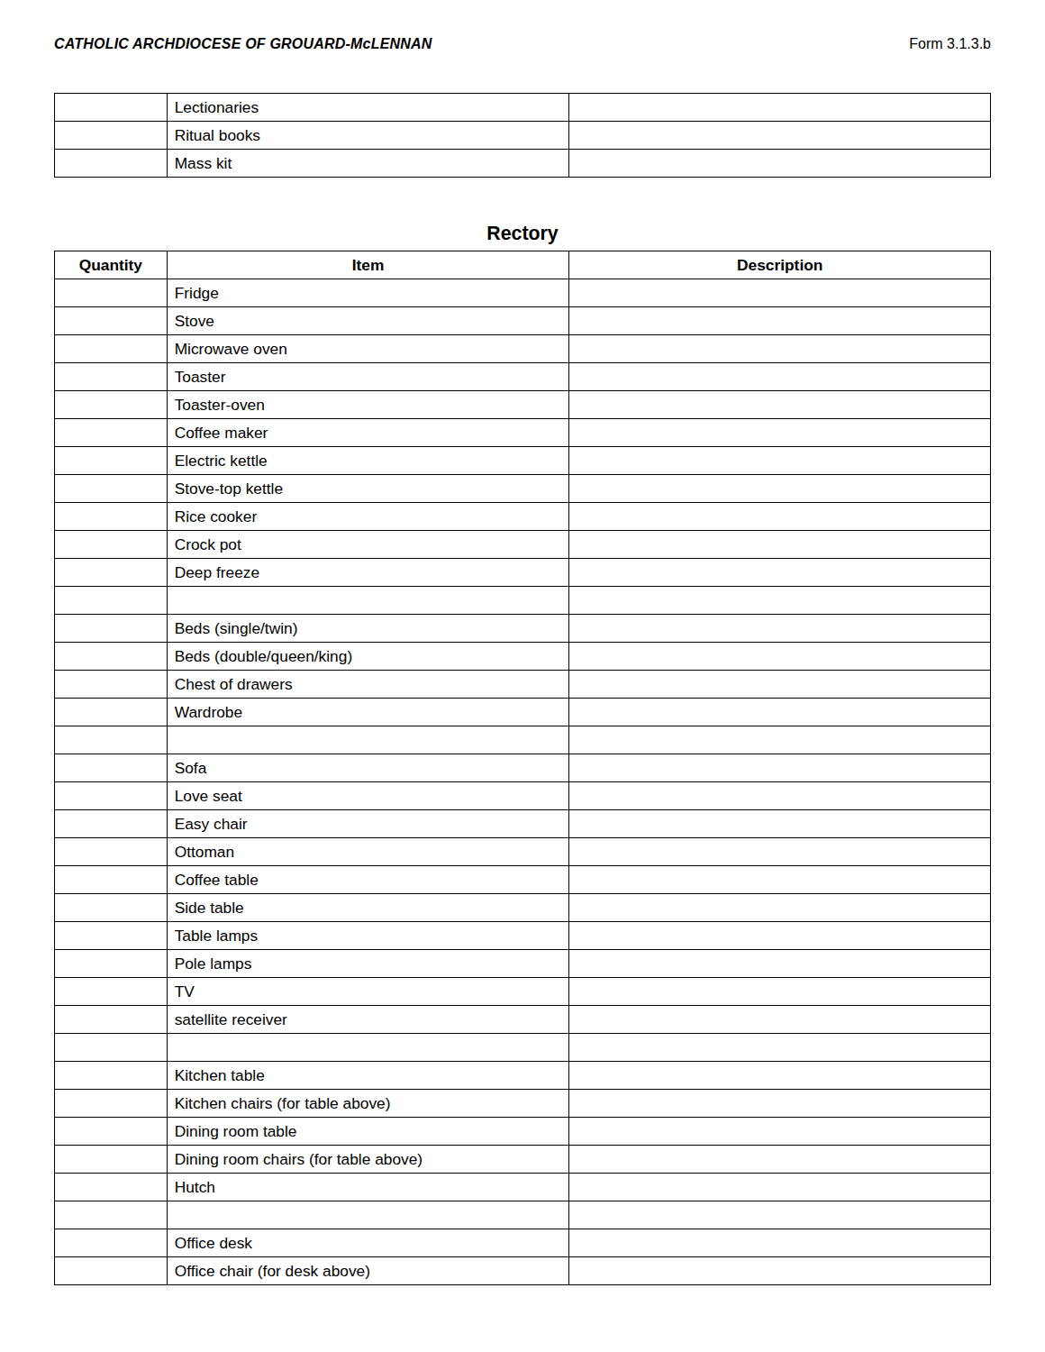CATHOLIC ARCHDIOCESE OF GROUARD-McLENNAN Form 3.1.3.b
| | Lectionaries | |
| | Ritual books | |
| | Mass kit | |
Rectory
| Quantity | Item | Description |
| --- | --- | --- |
| | Fridge | |
| | Stove | |
| | Microwave oven | |
| | Toaster | |
| | Toaster-oven | |
| | Coffee maker | |
| | Electric kettle | |
| | Stove-top kettle | |
| | Rice cooker | |
| | Crock pot | |
| | Deep freeze | |
| | Beds (single/twin) | |
| | Beds (double/queen/king) | |
| | Chest of drawers | |
| | Wardrobe | |
| | Sofa | |
| | Love seat | |
| | Easy chair | |
| | Ottoman | |
| | Coffee table | |
| | Side table | |
| | Table lamps | |
| | Pole lamps | |
| | TV | |
| | satellite receiver | |
| | Kitchen table | |
| | Kitchen chairs (for table above) | |
| | Dining room table | |
| | Dining room chairs (for table above) | |
| | Hutch | |
| | Office desk | |
| | Office chair (for desk above) | |